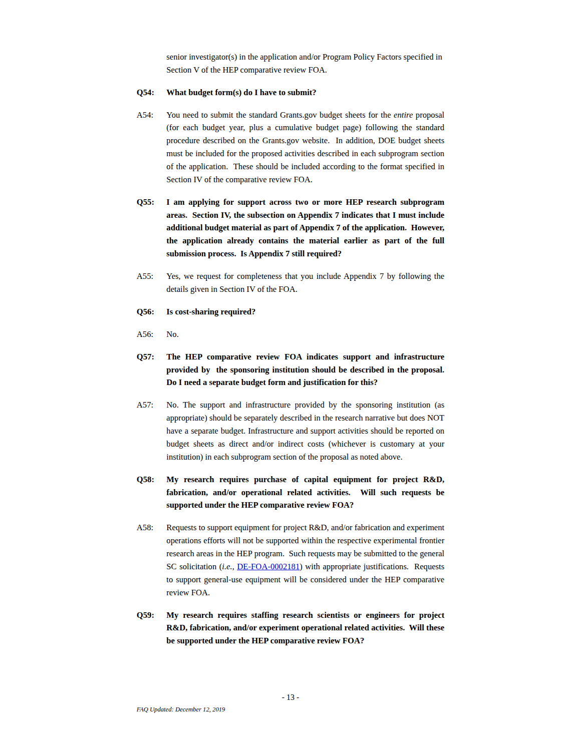senior investigator(s) in the application and/or Program Policy Factors specified in Section V of the HEP comparative review FOA.
Q54:
What budget form(s) do I have to submit?
A54:
You need to submit the standard Grants.gov budget sheets for the entire proposal (for each budget year, plus a cumulative budget page) following the standard procedure described on the Grants.gov website. In addition, DOE budget sheets must be included for the proposed activities described in each subprogram section of the application. These should be included according to the format specified in Section IV of the comparative review FOA.
Q55:
I am applying for support across two or more HEP research subprogram areas. Section IV, the subsection on Appendix 7 indicates that I must include additional budget material as part of Appendix 7 of the application. However, the application already contains the material earlier as part of the full submission process. Is Appendix 7 still required?
A55:
Yes, we request for completeness that you include Appendix 7 by following the details given in Section IV of the FOA.
Q56:
Is cost-sharing required?
A56:
No.
Q57:
The HEP comparative review FOA indicates support and infrastructure provided by the sponsoring institution should be described in the proposal. Do I need a separate budget form and justification for this?
A57:
No. The support and infrastructure provided by the sponsoring institution (as appropriate) should be separately described in the research narrative but does NOT have a separate budget. Infrastructure and support activities should be reported on budget sheets as direct and/or indirect costs (whichever is customary at your institution) in each subprogram section of the proposal as noted above.
Q58:
My research requires purchase of capital equipment for project R&D, fabrication, and/or operational related activities. Will such requests be supported under the HEP comparative review FOA?
A58:
Requests to support equipment for project R&D, and/or fabrication and experiment operations efforts will not be supported within the respective experimental frontier research areas in the HEP program. Such requests may be submitted to the general SC solicitation (i.e., DE-FOA-0002181) with appropriate justifications. Requests to support general-use equipment will be considered under the HEP comparative review FOA.
Q59:
My research requires staffing research scientists or engineers for project R&D, fabrication, and/or experiment operational related activities. Will these be supported under the HEP comparative review FOA?
- 13 -
FAQ Updated: December 12, 2019